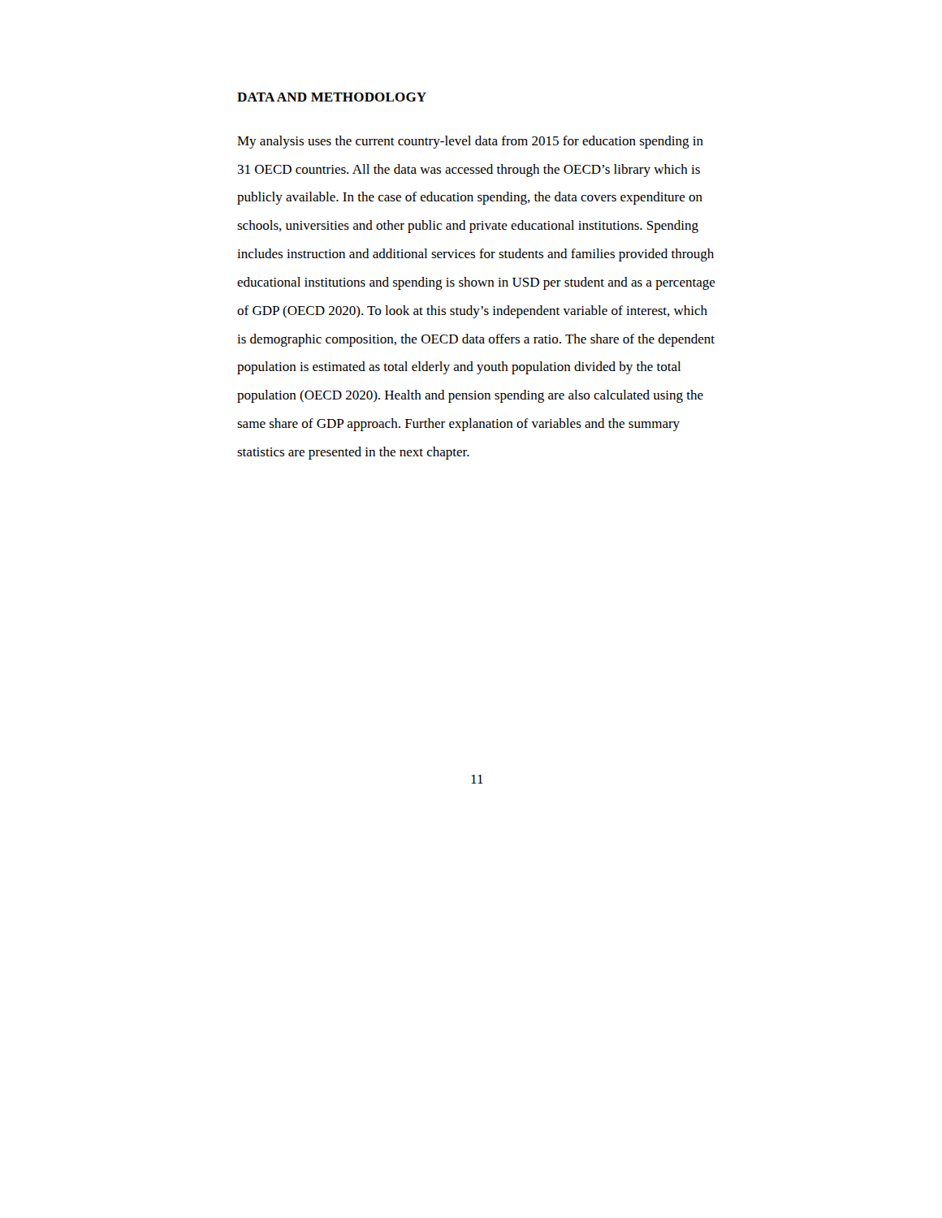DATA AND METHODOLOGY
My analysis uses the current country-level data from 2015 for education spending in 31 OECD countries. All the data was accessed through the OECD’s library which is publicly available. In the case of education spending, the data covers expenditure on schools, universities and other public and private educational institutions. Spending includes instruction and additional services for students and families provided through educational institutions and spending is shown in USD per student and as a percentage of GDP (OECD 2020). To look at this study’s independent variable of interest, which is demographic composition, the OECD data offers a ratio. The share of the dependent population is estimated as total elderly and youth population divided by the total population (OECD 2020). Health and pension spending are also calculated using the same share of GDP approach. Further explanation of variables and the summary statistics are presented in the next chapter.
11